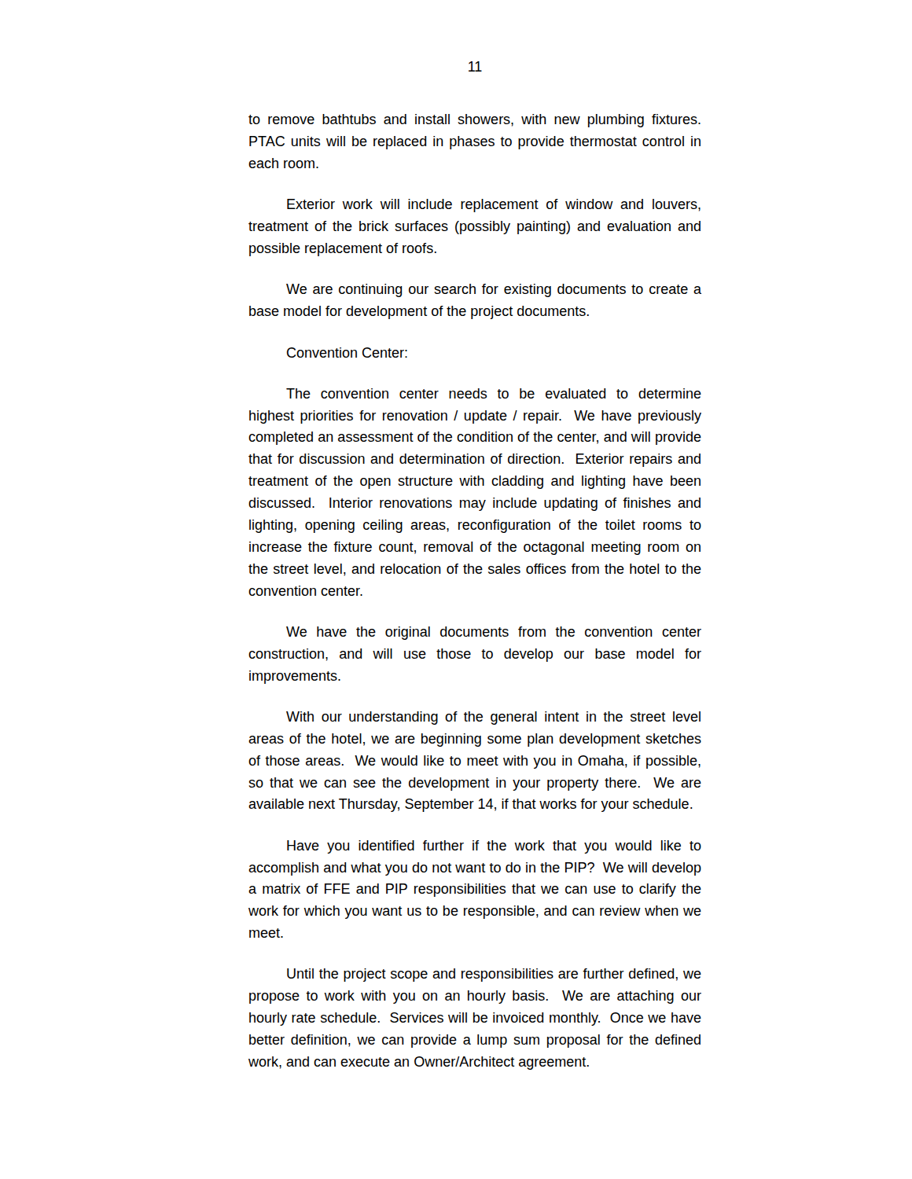11
to remove bathtubs and install showers, with new plumbing fixtures. PTAC units will be replaced in phases to provide thermostat control in each room.
Exterior work will include replacement of window and louvers, treatment of the brick surfaces (possibly painting) and evaluation and possible replacement of roofs.
We are continuing our search for existing documents to create a base model for development of the project documents.
Convention Center:
The convention center needs to be evaluated to determine highest priorities for renovation / update / repair. We have previously completed an assessment of the condition of the center, and will provide that for discussion and determination of direction. Exterior repairs and treatment of the open structure with cladding and lighting have been discussed. Interior renovations may include updating of finishes and lighting, opening ceiling areas, reconfiguration of the toilet rooms to increase the fixture count, removal of the octagonal meeting room on the street level, and relocation of the sales offices from the hotel to the convention center.
We have the original documents from the convention center construction, and will use those to develop our base model for improvements.
With our understanding of the general intent in the street level areas of the hotel, we are beginning some plan development sketches of those areas. We would like to meet with you in Omaha, if possible, so that we can see the development in your property there. We are available next Thursday, September 14, if that works for your schedule.
Have you identified further if the work that you would like to accomplish and what you do not want to do in the PIP? We will develop a matrix of FFE and PIP responsibilities that we can use to clarify the work for which you want us to be responsible, and can review when we meet.
Until the project scope and responsibilities are further defined, we propose to work with you on an hourly basis. We are attaching our hourly rate schedule. Services will be invoiced monthly. Once we have better definition, we can provide a lump sum proposal for the defined work, and can execute an Owner/Architect agreement.